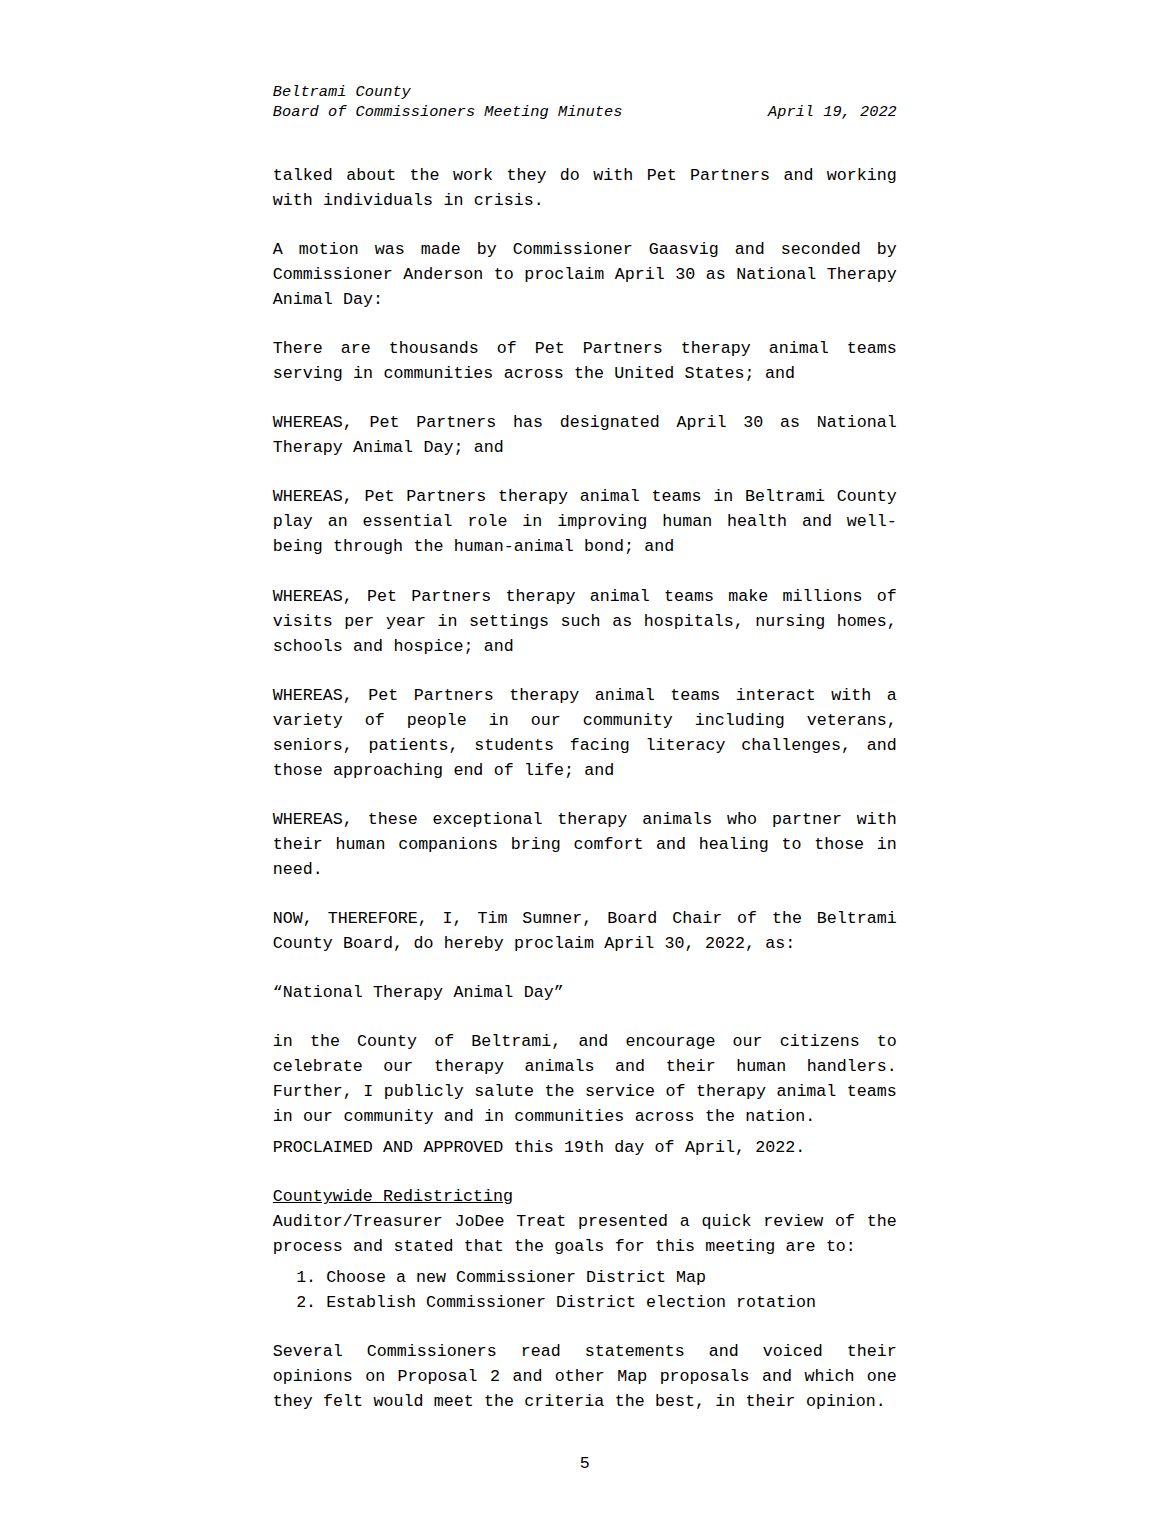Beltrami County
Board of Commissioners Meeting Minutes April 19, 2022
talked about the work they do with Pet Partners and working with individuals in crisis.
A motion was made by Commissioner Gaasvig and seconded by Commissioner Anderson to proclaim April 30 as National Therapy Animal Day:
There are thousands of Pet Partners therapy animal teams serving in communities across the United States; and
WHEREAS, Pet Partners has designated April 30 as National Therapy Animal Day; and
WHEREAS, Pet Partners therapy animal teams in Beltrami County play an essential role in improving human health and well-being through the human-animal bond; and
WHEREAS, Pet Partners therapy animal teams make millions of visits per year in settings such as hospitals, nursing homes, schools and hospice; and
WHEREAS, Pet Partners therapy animal teams interact with a variety of people in our community including veterans, seniors, patients, students facing literacy challenges, and those approaching end of life; and
WHEREAS, these exceptional therapy animals who partner with their human companions bring comfort and healing to those in need.
NOW, THEREFORE, I, Tim Sumner, Board Chair of the Beltrami County Board, do hereby proclaim April 30, 2022, as:
“National Therapy Animal Day”
in the County of Beltrami, and encourage our citizens to celebrate our therapy animals and their human handlers. Further, I publicly salute the service of therapy animal teams in our community and in communities across the nation.
PROCLAIMED AND APPROVED this 19th day of April, 2022.
Countywide Redistricting
Auditor/Treasurer JoDee Treat presented a quick review of the process and stated that the goals for this meeting are to:
Choose a new Commissioner District Map
Establish Commissioner District election rotation
Several Commissioners read statements and voiced their opinions on Proposal 2 and other Map proposals and which one they felt would meet the criteria the best, in their opinion.
5